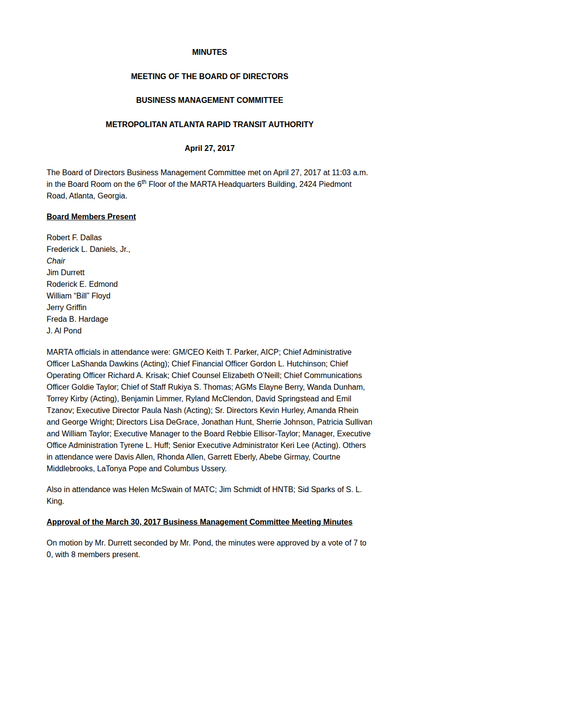MINUTES
MEETING OF THE BOARD OF DIRECTORS
BUSINESS MANAGEMENT COMMITTEE
METROPOLITAN ATLANTA RAPID TRANSIT AUTHORITY
April 27, 2017
The Board of Directors Business Management Committee met on April 27, 2017 at 11:03 a.m. in the Board Room on the 6th Floor of the MARTA Headquarters Building, 2424 Piedmont Road, Atlanta, Georgia.
Board Members Present
Robert F. Dallas Frederick L. Daniels, Jr., Chair Jim Durrett Roderick E. Edmond William “Bill” Floyd Jerry Griffin Freda B. Hardage J. Al Pond
MARTA officials in attendance were: GM/CEO Keith T. Parker, AICP; Chief Administrative Officer LaShanda Dawkins (Acting); Chief Financial Officer Gordon L. Hutchinson; Chief Operating Officer Richard A. Krisak; Chief Counsel Elizabeth O’Neill; Chief Communications Officer Goldie Taylor; Chief of Staff Rukiya S. Thomas; AGMs Elayne Berry, Wanda Dunham, Torrey Kirby (Acting), Benjamin Limmer, Ryland McClendon, David Springstead and Emil Tzanov; Executive Director Paula Nash (Acting); Sr. Directors Kevin Hurley, Amanda Rhein and George Wright; Directors Lisa DeGrace, Jonathan Hunt, Sherrie Johnson, Patricia Sullivan and William Taylor; Executive Manager to the Board Rebbie Ellisor-Taylor; Manager, Executive Office Administration Tyrene L. Huff; Senior Executive Administrator Keri Lee (Acting). Others in attendance were Davis Allen, Rhonda Allen, Garrett Eberly, Abebe Girmay, Courtne Middlebrooks, LaTonya Pope and Columbus Ussery.
Also in attendance was Helen McSwain of MATC; Jim Schmidt of HNTB; Sid Sparks of S. L. King.
Approval of the March 30, 2017 Business Management Committee Meeting Minutes
On motion by Mr. Durrett seconded by Mr. Pond, the minutes were approved by a vote of 7 to 0, with 8 members present.